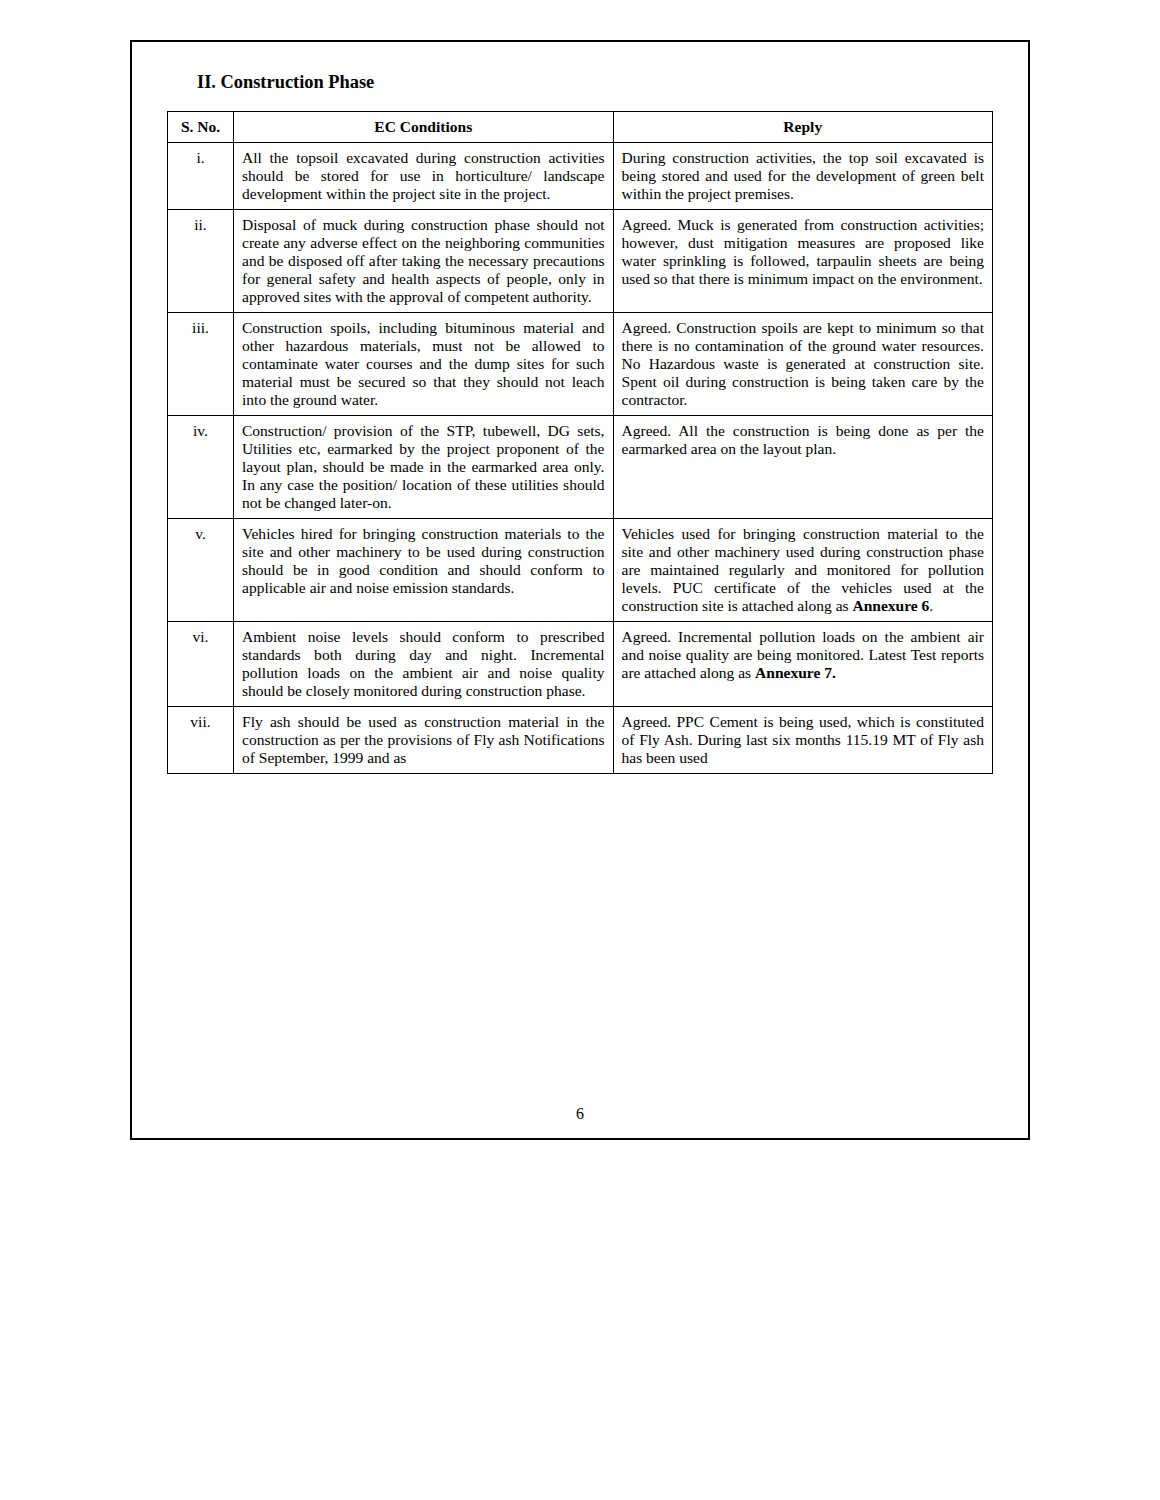II. Construction Phase
| S. No. | EC Conditions | Reply |
| --- | --- | --- |
| i. | All the topsoil excavated during construction activities should be stored for use in horticulture/ landscape development within the project site in the project. | During construction activities, the top soil excavated is being stored and used for the development of green belt within the project premises. |
| ii. | Disposal of muck during construction phase should not create any adverse effect on the neighboring communities and be disposed off after taking the necessary precautions for general safety and health aspects of people, only in approved sites with the approval of competent authority. | Agreed. Muck is generated from construction activities; however, dust mitigation measures are proposed like water sprinkling is followed, tarpaulin sheets are being used so that there is minimum impact on the environment. |
| iii. | Construction spoils, including bituminous material and other hazardous materials, must not be allowed to contaminate water courses and the dump sites for such material must be secured so that they should not leach into the ground water. | Agreed. Construction spoils are kept to minimum so that there is no contamination of the ground water resources. No Hazardous waste is generated at construction site. Spent oil during construction is being taken care by the contractor. |
| iv. | Construction/ provision of the STP, tubewell, DG sets, Utilities etc, earmarked by the project proponent of the layout plan, should be made in the earmarked area only. In any case the position/ location of these utilities should not be changed later-on. | Agreed. All the construction is being done as per the earmarked area on the layout plan. |
| v. | Vehicles hired for bringing construction materials to the site and other machinery to be used during construction should be in good condition and should conform to applicable air and noise emission standards. | Vehicles used for bringing construction material to the site and other machinery used during construction phase are maintained regularly and monitored for pollution levels. PUC certificate of the vehicles used at the construction site is attached along as Annexure 6 . |
| vi. | Ambient noise levels should conform to prescribed standards both during day and night. Incremental pollution loads on the ambient air and noise quality should be closely monitored during construction phase. | Agreed. Incremental pollution loads on the ambient air and noise quality are being monitored. Latest Test reports are attached along as Annexure 7. |
| vii. | Fly ash should be used as construction material in the construction as per the provisions of Fly ash Notifications of September, 1999 and as | Agreed. PPC Cement is being used, which is constituted of Fly Ash. During last six months 115.19 MT of Fly ash has been used |
6